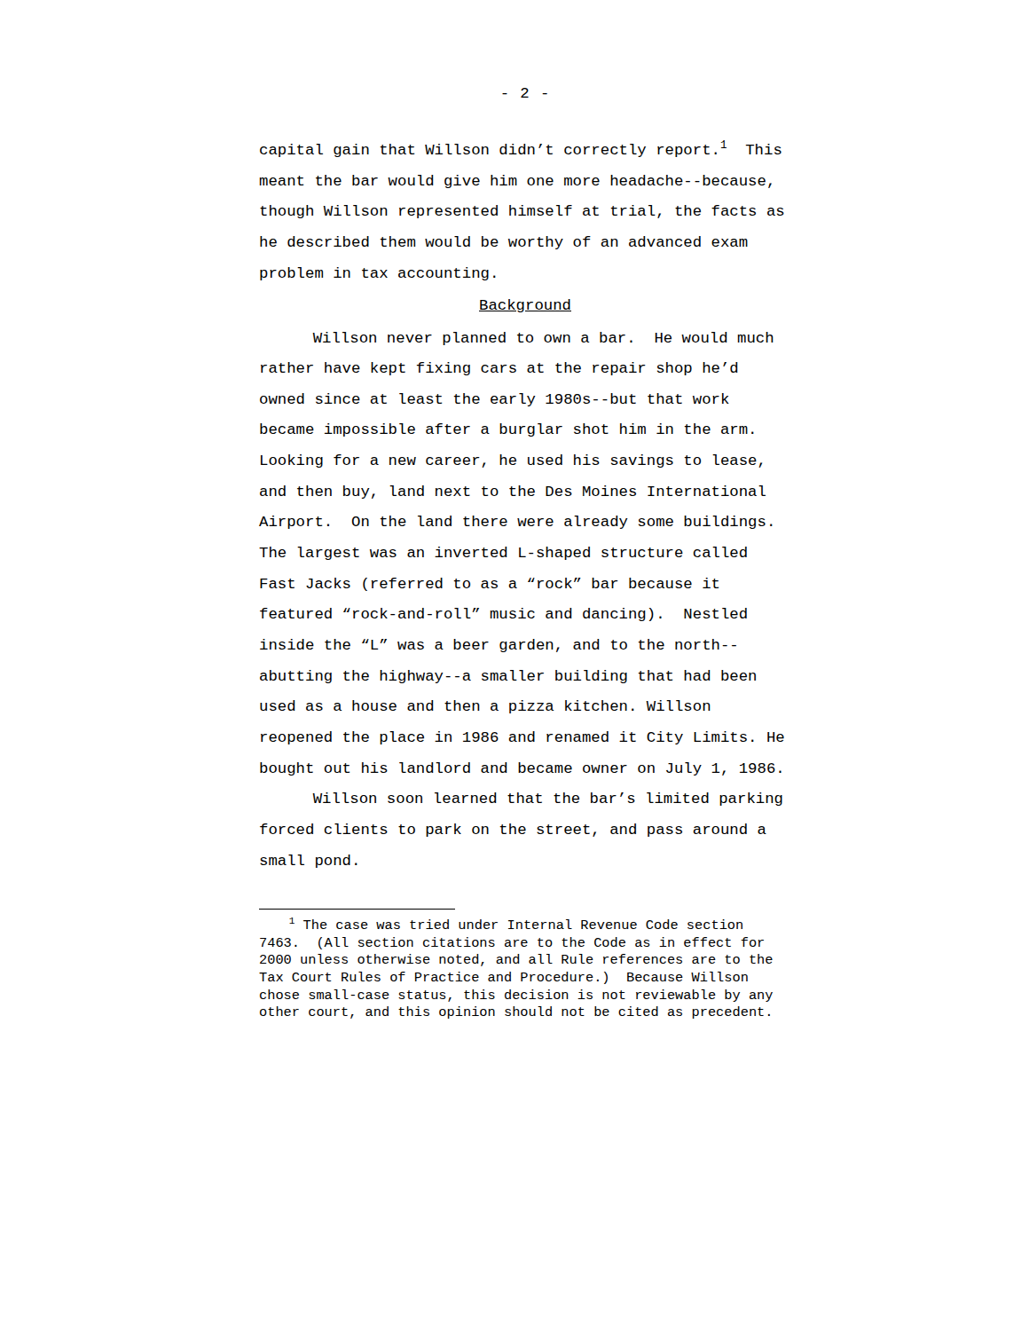- 2 -
capital gain that Willson didn’t correctly report.1 This meant the bar would give him one more headache--because, though Willson represented himself at trial, the facts as he described them would be worthy of an advanced exam problem in tax accounting.
Background
Willson never planned to own a bar. He would much rather have kept fixing cars at the repair shop he’d owned since at least the early 1980s--but that work became impossible after a burglar shot him in the arm. Looking for a new career, he used his savings to lease, and then buy, land next to the Des Moines International Airport. On the land there were already some buildings. The largest was an inverted L-shaped structure called Fast Jacks (referred to as a “rock” bar because it featured “rock-and-roll” music and dancing). Nestled inside the “L” was a beer garden, and to the north--abutting the highway--a smaller building that had been used as a house and then a pizza kitchen. Willson reopened the place in 1986 and renamed it City Limits. He bought out his landlord and became owner on July 1, 1986.
Willson soon learned that the bar’s limited parking forced clients to park on the street, and pass around a small pond.
1 The case was tried under Internal Revenue Code section 7463. (All section citations are to the Code as in effect for 2000 unless otherwise noted, and all Rule references are to the Tax Court Rules of Practice and Procedure.) Because Willson chose small-case status, this decision is not reviewable by any other court, and this opinion should not be cited as precedent.